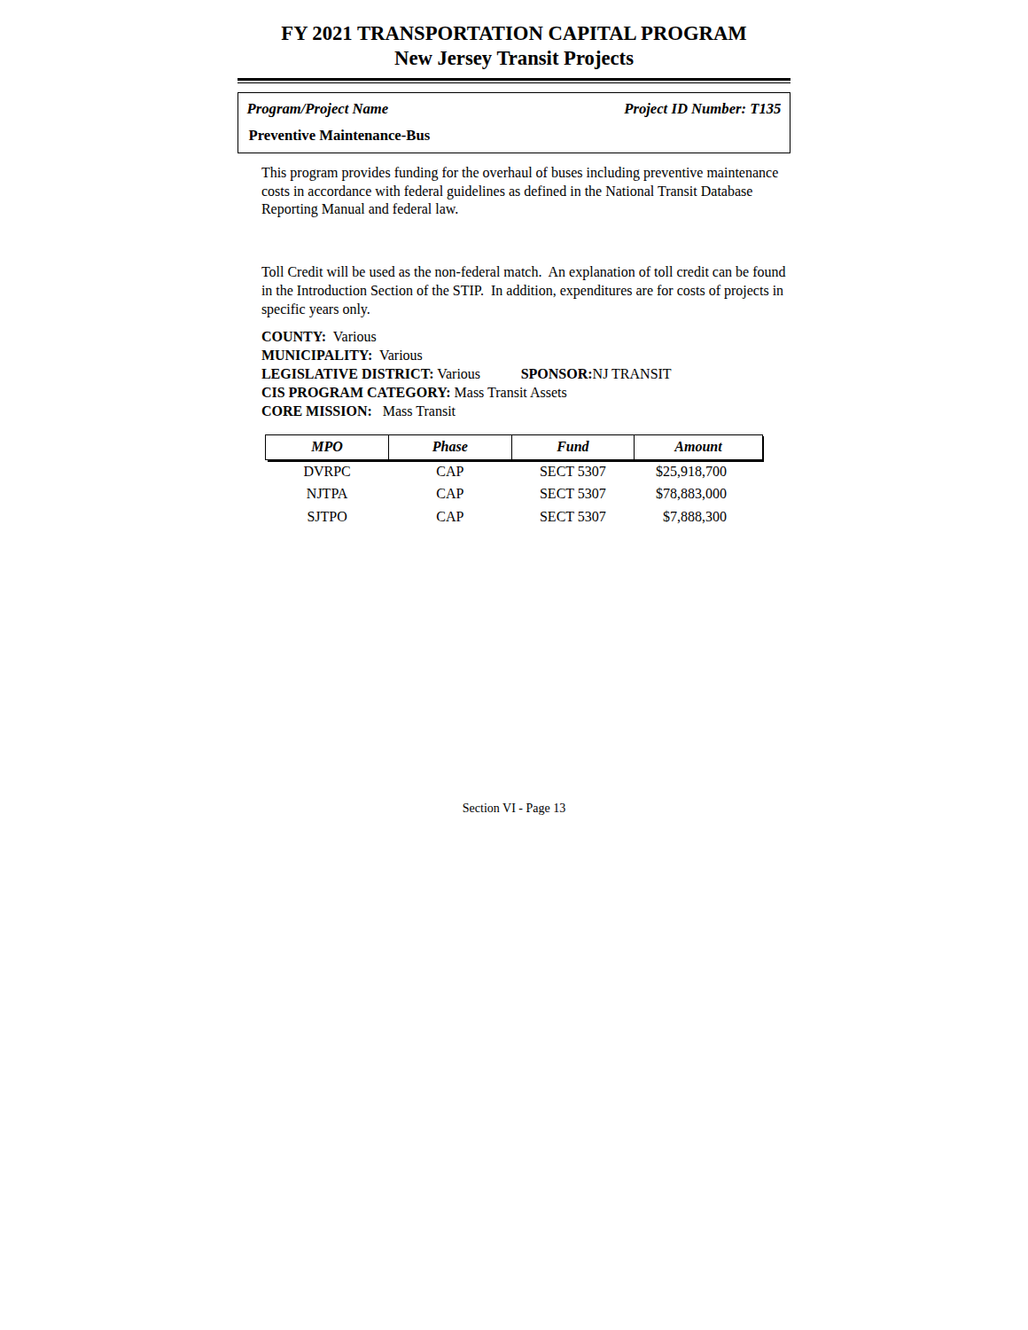FY 2021 TRANSPORTATION CAPITAL PROGRAM
New Jersey Transit Projects
Program/Project Name Project ID Number: T135
Preventive Maintenance-Bus
This program provides funding for the overhaul of buses including preventive maintenance costs in accordance with federal guidelines as defined in the National Transit Database Reporting Manual and federal law.
Toll Credit will be used as the non-federal match. An explanation of toll credit can be found in the Introduction Section of the STIP. In addition, expenditures are for costs of projects in specific years only.
COUNTY: Various
MUNICIPALITY: Various
LEGISLATIVE DISTRICT: Various SPONSOR: NJ TRANSIT
CIS PROGRAM CATEGORY: Mass Transit Assets
CORE MISSION: Mass Transit
| MPO | Phase | Fund | Amount |
| --- | --- | --- | --- |
| DVRPC | CAP | SECT 5307 | $25,918,700 |
| NJTPA | CAP | SECT 5307 | $78,883,000 |
| SJTPO | CAP | SECT 5307 | $7,888,300 |
Section VI - Page 13